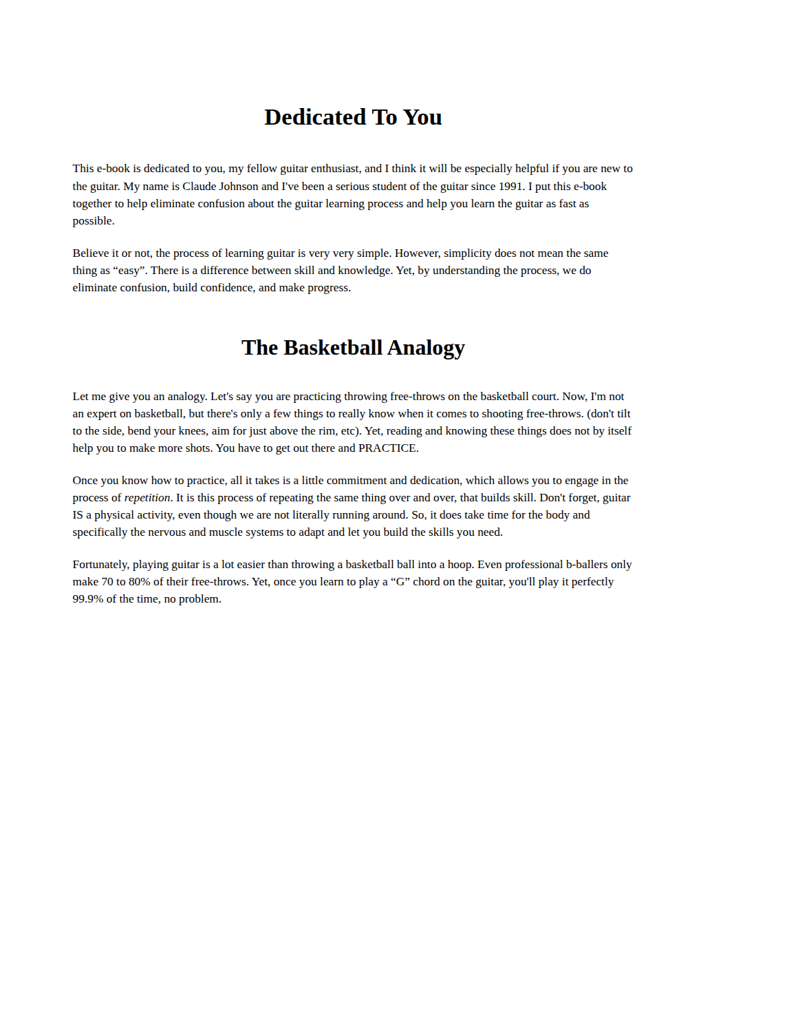Dedicated To You
This e-book is dedicated to you, my fellow guitar enthusiast, and I think it will be especially helpful if you are new to the guitar. My name is Claude Johnson and I've been a serious student of the guitar since 1991. I put this e-book together to help eliminate confusion about the guitar learning process and help you learn the guitar as fast as possible.
Believe it or not, the process of learning guitar is very very simple. However, simplicity does not mean the same thing as “easy”. There is a difference between skill and knowledge. Yet, by understanding the process, we do eliminate confusion, build confidence, and make progress.
The Basketball Analogy
Let me give you an analogy. Let's say you are practicing throwing free-throws on the basketball court. Now, I'm not an expert on basketball, but there's only a few things to really know when it comes to shooting free-throws. (don't tilt to the side, bend your knees, aim for just above the rim, etc). Yet, reading and knowing these things does not by itself help you to make more shots. You have to get out there and PRACTICE.
Once you know how to practice, all it takes is a little commitment and dedication, which allows you to engage in the process of repetition. It is this process of repeating the same thing over and over, that builds skill. Don't forget, guitar IS a physical activity, even though we are not literally running around. So, it does take time for the body and specifically the nervous and muscle systems to adapt and let you build the skills you need.
Fortunately, playing guitar is a lot easier than throwing a basketball ball into a hoop. Even professional b-ballers only make 70 to 80% of their free-throws. Yet, once you learn to play a “G” chord on the guitar, you'll play it perfectly 99.9% of the time, no problem.